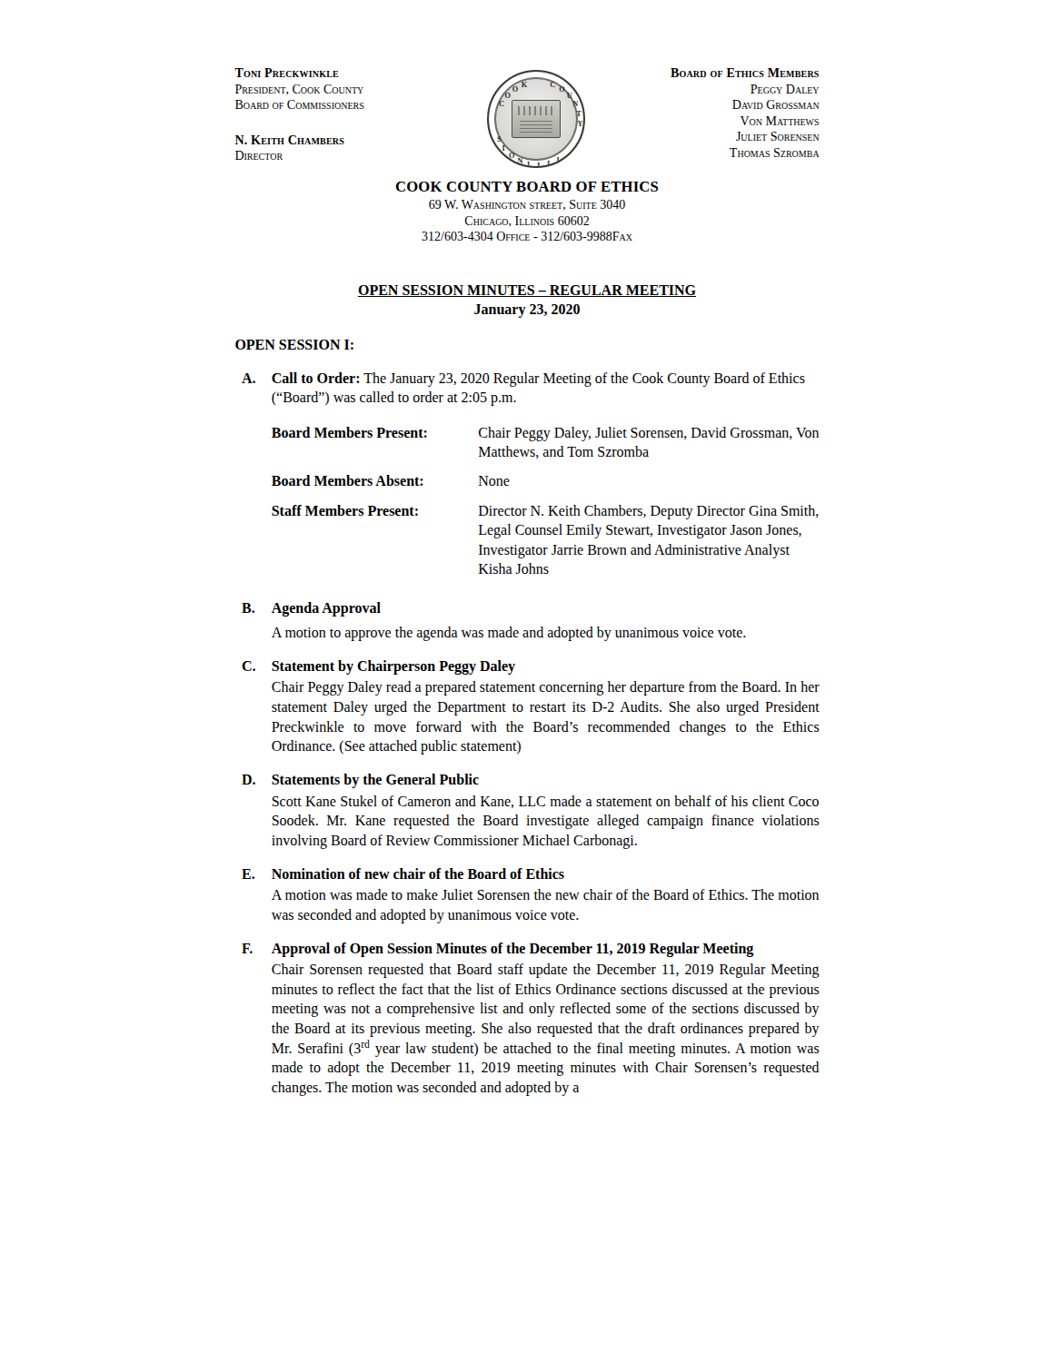Toni Preckwinkle
President, Cook County
Board of Commissioners
N. Keith Chambers
Director
C O O K C O U N T Y I L L I N O I S
Board of Ethics Members
Peggy Daley
David Grossman
Von Matthews
Juliet Sorensen
Thomas Szromba
COOK COUNTY BOARD OF ETHICS
69 W. Washington street, Suite 3040
Chicago, Illinois 60602
312/603-4304 Office - 312/603-9988Fax
OPEN SESSION MINUTES – REGULAR MEETING
January 23, 2020
OPEN SESSION I:
A. Call to Order: The January 23, 2020 Regular Meeting of the Cook County Board of Ethics (“Board”) was called to order at 2:05 p.m.
| Board Members Present: | Chair Peggy Daley, Juliet Sorensen, David Grossman, Von Matthews, and Tom Szromba |
| Board Members Absent: | None |
| Staff Members Present: | Director N. Keith Chambers, Deputy Director Gina Smith, Legal Counsel Emily Stewart, Investigator Jason Jones, Investigator Jarrie Brown and Administrative Analyst Kisha Johns |
B. Agenda Approval
A motion to approve the agenda was made and adopted by unanimous voice vote.
C. Statement by Chairperson Peggy Daley
Chair Peggy Daley read a prepared statement concerning her departure from the Board. In her statement Daley urged the Department to restart its D-2 Audits. She also urged President Preckwinkle to move forward with the Board’s recommended changes to the Ethics Ordinance. (See attached public statement)
D. Statements by the General Public
Scott Kane Stukel of Cameron and Kane, LLC made a statement on behalf of his client Coco Soodek. Mr. Kane requested the Board investigate alleged campaign finance violations involving Board of Review Commissioner Michael Carbonagi.
E. Nomination of new chair of the Board of Ethics
A motion was made to make Juliet Sorensen the new chair of the Board of Ethics. The motion was seconded and adopted by unanimous voice vote.
F. Approval of Open Session Minutes of the December 11, 2019 Regular Meeting
Chair Sorensen requested that Board staff update the December 11, 2019 Regular Meeting minutes to reflect the fact that the list of Ethics Ordinance sections discussed at the previous meeting was not a comprehensive list and only reflected some of the sections discussed by the Board at its previous meeting. She also requested that the draft ordinances prepared by Mr. Serafini (3rd year law student) be attached to the final meeting minutes. A motion was made to adopt the December 11, 2019 meeting minutes with Chair Sorensen’s requested changes. The motion was seconded and adopted by a